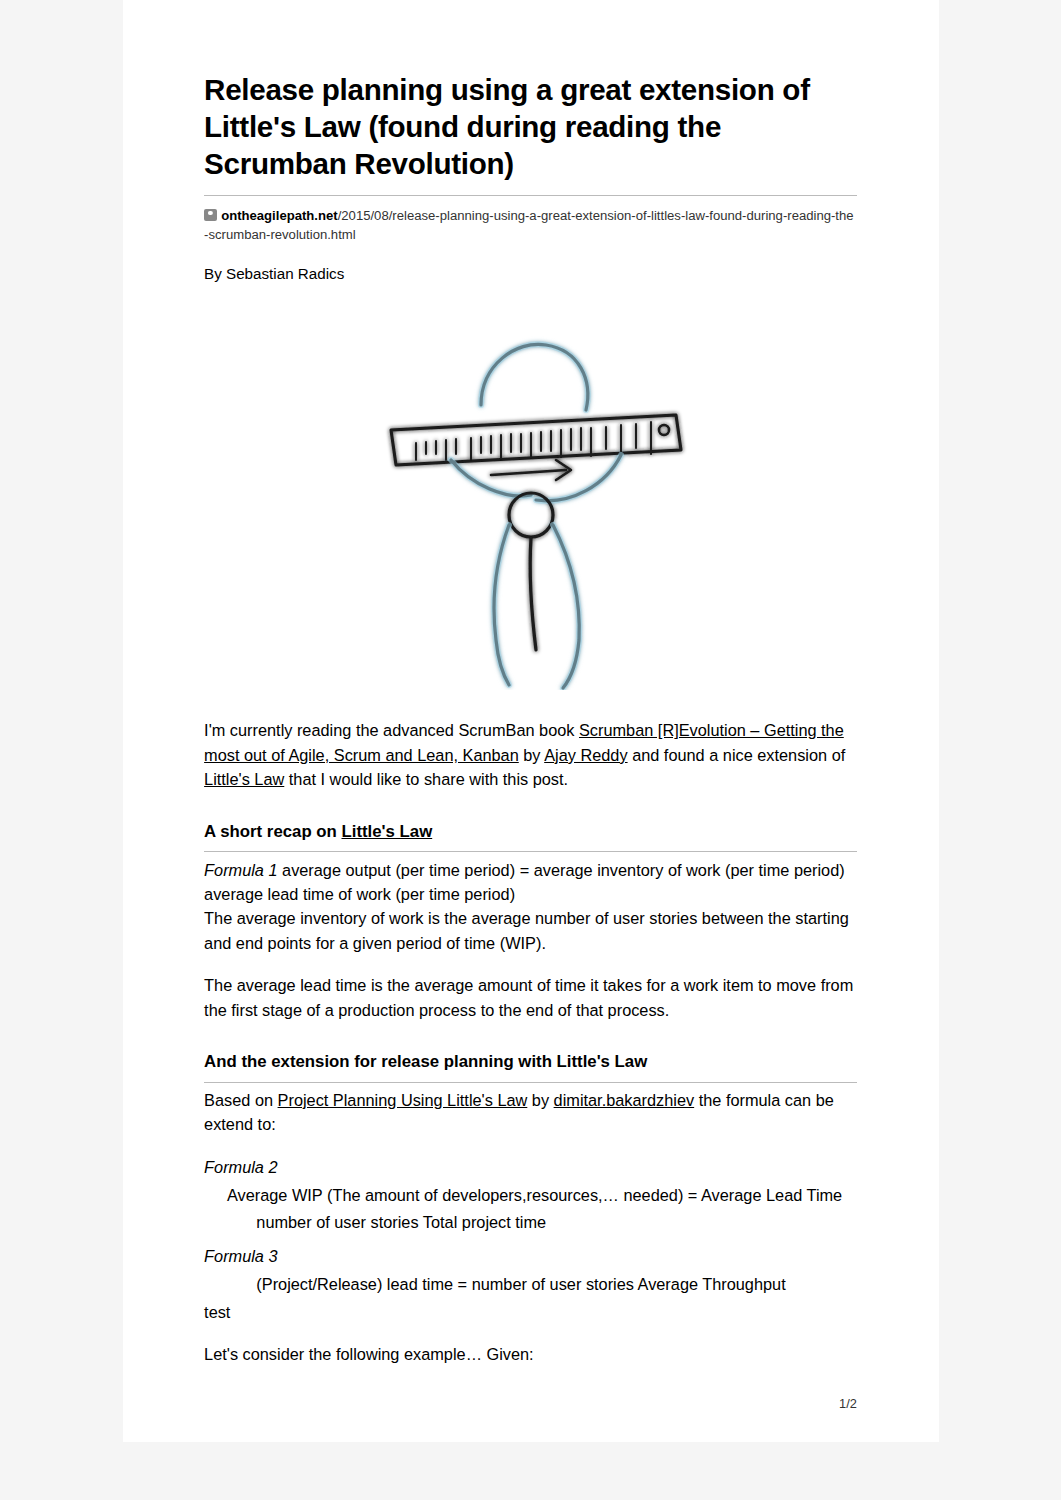Release planning using a great extension of Little's Law (found during reading the Scrumban Revolution)
ontheagilepath.net/2015/08/release-planning-using-a-great-extension-of-littles-law-found-during-reading-the-scrumban-revolution.html
By Sebastian Radics
I'm currently reading the advanced ScrumBan book Scrumban [R]Evolution – Getting the most out of Agile, Scrum and Lean, Kanban by Ajay Reddy and found a nice extension of Little's Law that I would like to share with this post.
A short recap on Little's Law
Formula 1 average output (per time period) = average inventory of work (per time period) average lead time of work (per time period)
The average inventory of work is the average number of user stories between the starting and end points for a given period of time (WIP).
The average lead time is the average amount of time it takes for a work item to move from the first stage of a production process to the end of that process.
And the extension for release planning with Little's Law
Based on Project Planning Using Little's Law by dimitar.bakardzhiev the formula can be extend to:
Formula 2
Average WIP (The amount of developers,resources,… needed) = Average Lead Time
number of user stories Total project time
Formula 3
(Project/Release) lead time = number of user stories Average Throughput
test
Let's consider the following example… Given:
1/2